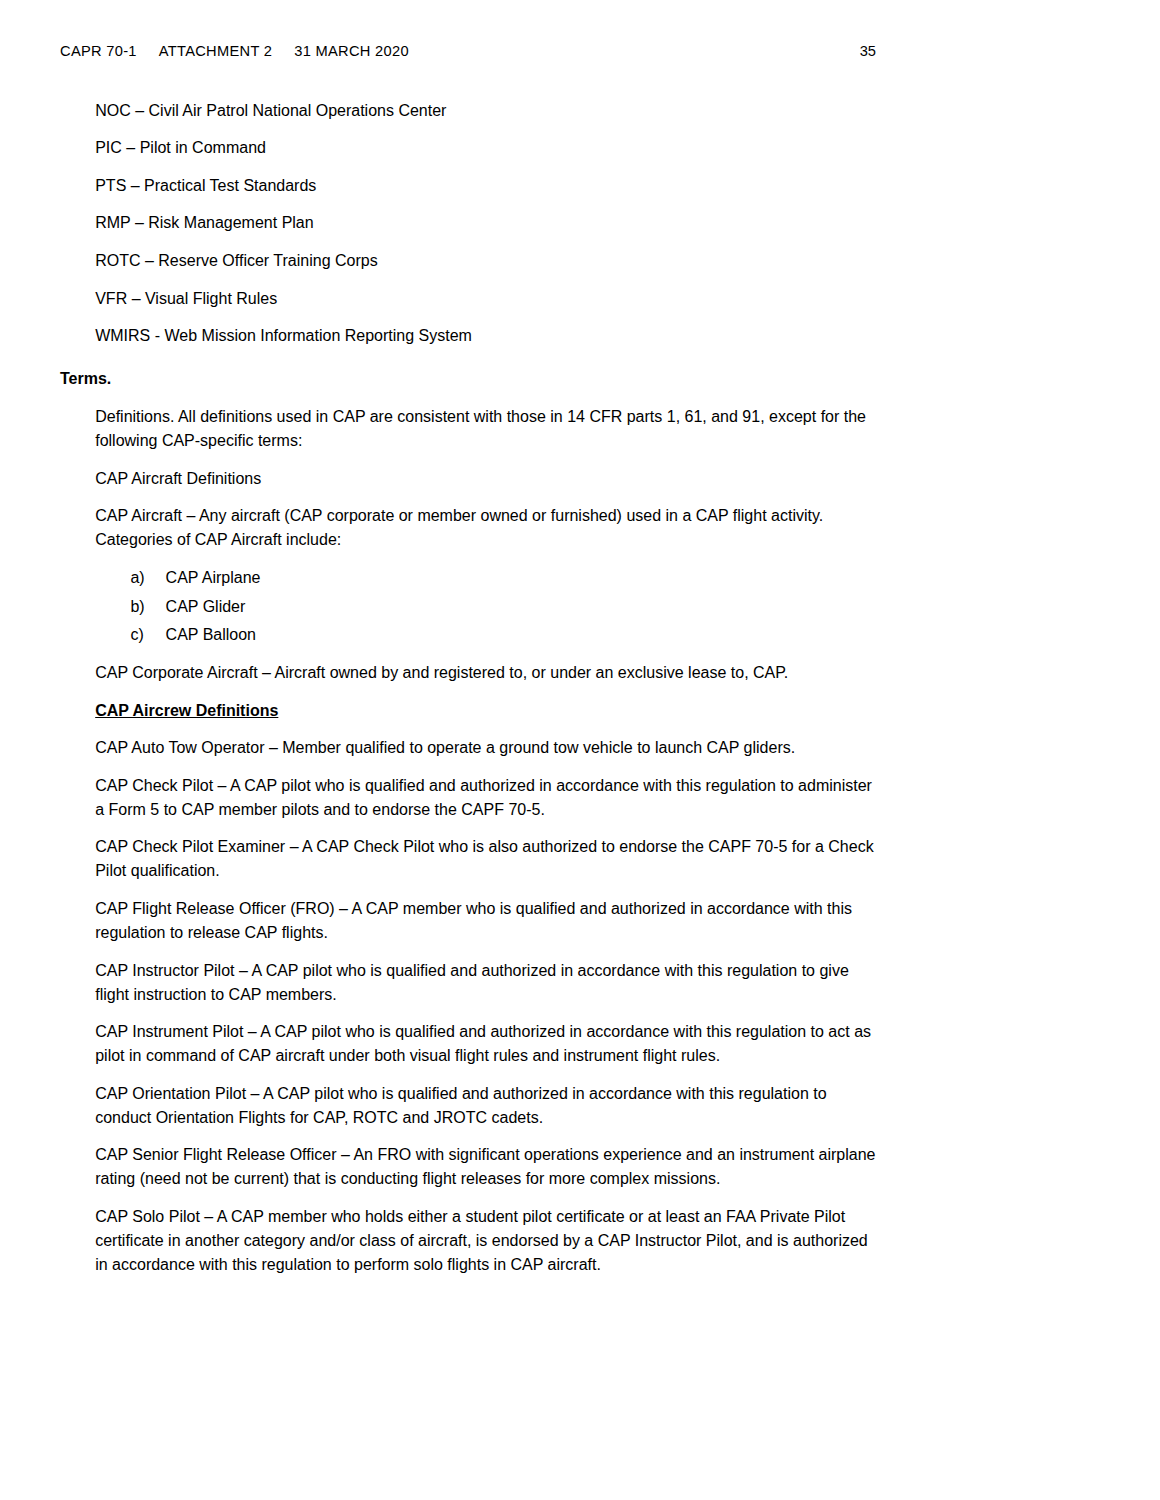CAPR 70-1 ATTACHMENT 231 MARCH 2020
35
NOC – Civil Air Patrol National Operations Center
PIC – Pilot in Command
PTS – Practical Test Standards
RMP – Risk Management Plan
ROTC – Reserve Officer Training Corps
VFR – Visual Flight Rules
WMIRS - Web Mission Information Reporting System
Terms.
Definitions. All definitions used in CAP are consistent with those in 14 CFR parts 1, 61, and 91, except for the following CAP-specific terms:
CAP Aircraft Definitions
CAP Aircraft – Any aircraft (CAP corporate or member owned or furnished) used in a CAP flight activity. Categories of CAP Aircraft include:
a) CAP Airplane
b) CAP Glider
c) CAP Balloon
CAP Corporate Aircraft – Aircraft owned by and registered to, or under an exclusive lease to, CAP.
CAP Aircrew Definitions
CAP Auto Tow Operator – Member qualified to operate a ground tow vehicle to launch CAP gliders.
CAP Check Pilot – A CAP pilot who is qualified and authorized in accordance with this regulation to administer a Form 5 to CAP member pilots and to endorse the CAPF 70-5.
CAP Check Pilot Examiner – A CAP Check Pilot who is also authorized to endorse the CAPF 70-5 for a Check Pilot qualification.
CAP Flight Release Officer (FRO) – A CAP member who is qualified and authorized in accordance with this regulation to release CAP flights.
CAP Instructor Pilot – A CAP pilot who is qualified and authorized in accordance with this regulation to give flight instruction to CAP members.
CAP Instrument Pilot – A CAP pilot who is qualified and authorized in accordance with this regulation to act as pilot in command of CAP aircraft under both visual flight rules and instrument flight rules.
CAP Orientation Pilot – A CAP pilot who is qualified and authorized in accordance with this regulation to conduct Orientation Flights for CAP, ROTC and JROTC cadets.
CAP Senior Flight Release Officer – An FRO with significant operations experience and an instrument airplane rating (need not be current) that is conducting flight releases for more complex missions.
CAP Solo Pilot – A CAP member who holds either a student pilot certificate or at least an FAA Private Pilot certificate in another category and/or class of aircraft, is endorsed by a CAP Instructor Pilot, and is authorized in accordance with this regulation to perform solo flights in CAP aircraft.